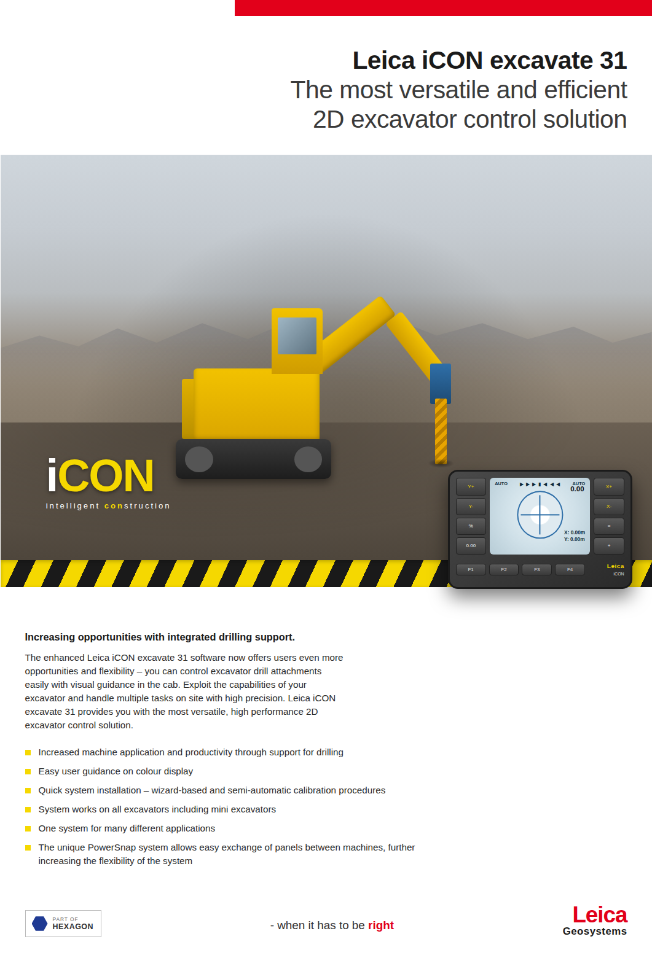Leica iCON excavate 31 The most versatile and efficient 2D excavator control solution
i CON
intelligent CONstruction
Y+
Y-
%
0.00
AUTO ▶ ▶ ▶ ▮ ◀ ◀ ◀ AUTO
0.00
X: 0.00m
Y: 0.00m
X+
X-
=
+
F1
F2
F3
F4
LeicaiCON
Increasing opportunities with integrated drilling support.
The enhanced Leica iCON excavate 31 software now offers users even more opportunities and flexibility – you can control excavator drill attachments easily with visual guidance in the cab. Exploit the capabilities of your excavator and handle multiple tasks on site with high precision. Leica iCON excavate 31 provides you with the most versatile, high performance 2D excavator control solution.
Increased machine application and productivity through support for drilling
Easy user guidance on colour display
Quick system installation – wizard-based and semi-automatic calibration procedures
System works on all excavators including mini excavators
One system for many different applications
The unique PowerSnap system allows easy exchange of panels between machines, further increasing the flexibility of the system
PART OF HEXAGON
- when it has to be right
Leica
Geosystems